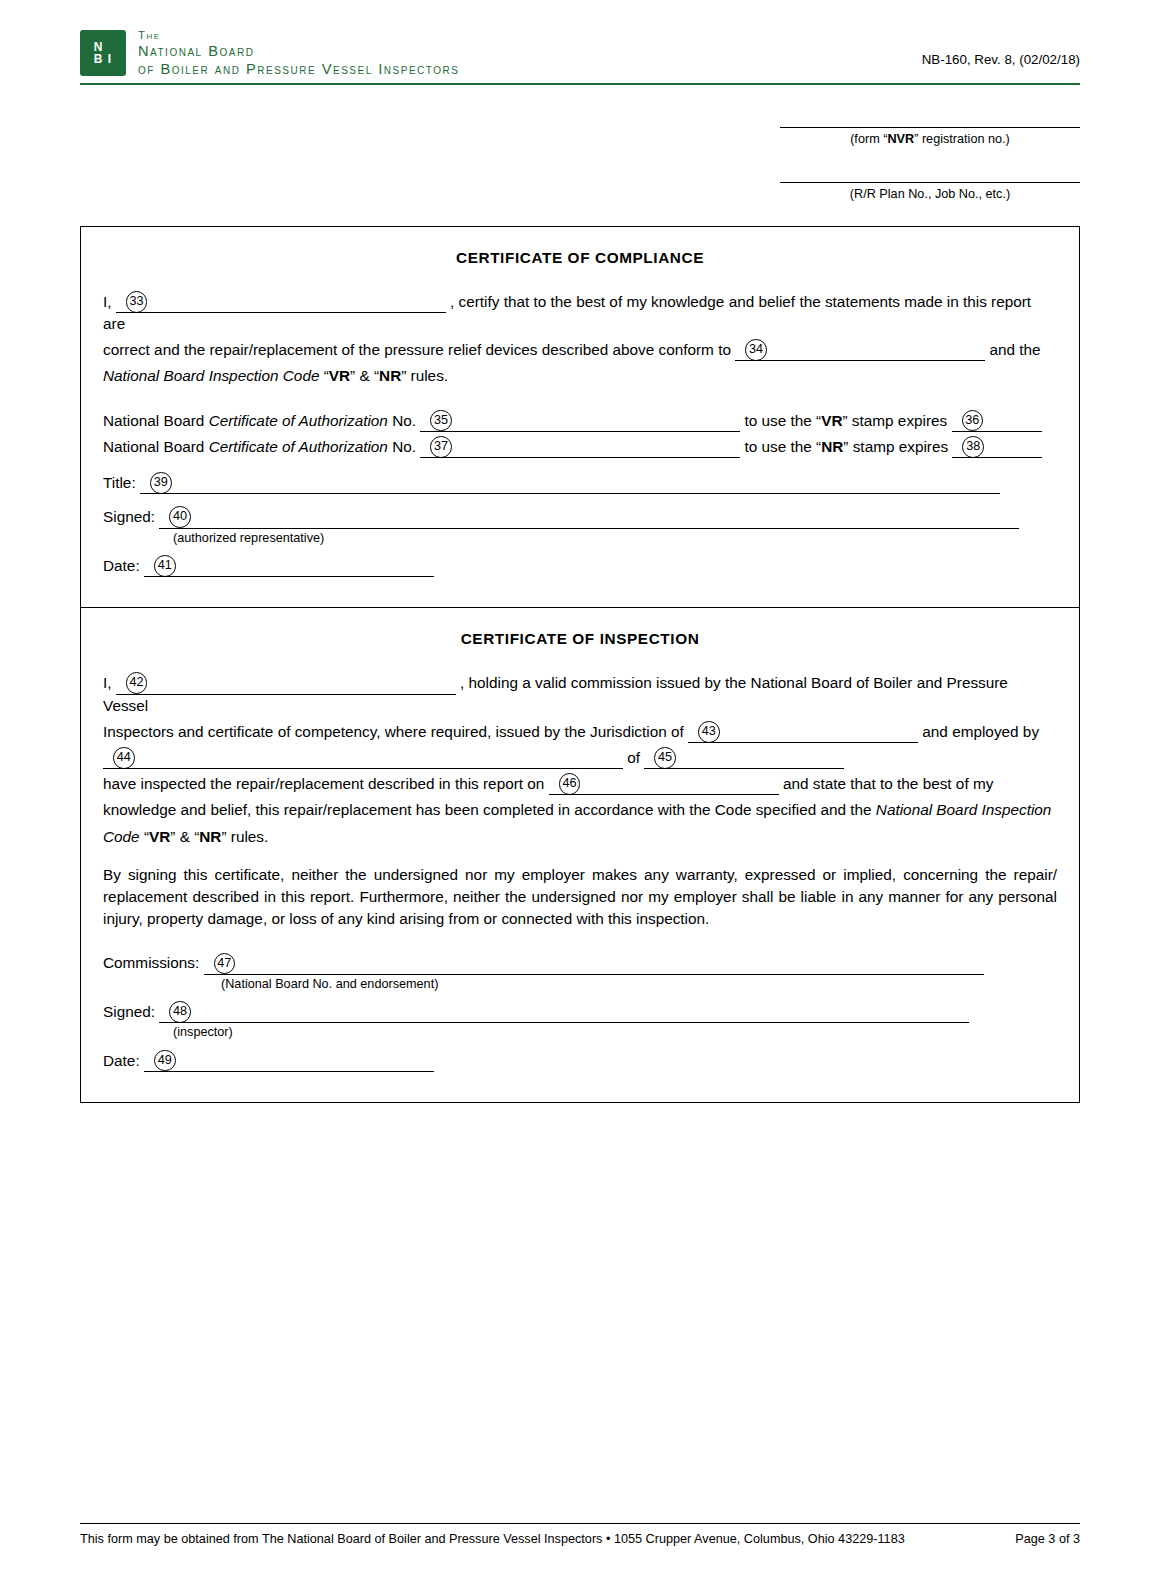N
B I
The National Board
of Boiler and Pressure Vessel Inspectors
NB-160, Rev. 8, (02/02/18)
(form “NVR” registration no.)
(R/R Plan No., Job No., etc.)
CERTIFICATE OF COMPLIANCE
I, 33 , certify that to the best of my knowledge and belief the statements made in this report are
correct and the repair/replacement of the pressure relief devices described above conform to 34 and the
National Board Inspection Code “VR” & “NR” rules.
National Board Certificate of Authorization No. 35 to use the “VR” stamp expires 36
National Board Certificate of Authorization No. 37 to use the “NR” stamp expires 38
Title: 39
Signed: 40
(authorized representative)
Date: 41
CERTIFICATE OF INSPECTION
I, 42 , holding a valid commission issued by the National Board of Boiler and Pressure Vessel
Inspectors and certificate of competency, where required, issued by the Jurisdiction of 43 and employed by
44 of 45
have inspected the repair/replacement described in this report on 46 and state that to the best of my
knowledge and belief, this repair/replacement has been completed in accordance with the Code specified and the National Board Inspection
Code “VR” & “NR” rules.
By signing this certificate, neither the undersigned nor my employer makes any warranty, expressed or implied, concerning the repair/ replacement described in this report. Furthermore, neither the undersigned nor my employer shall be liable in any manner for any personal injury, property damage, or loss of any kind arising from or connected with this inspection.
Commissions: 47
(National Board No. and endorsement)
Signed: 48
(inspector)
Date: 49
This form may be obtained from The National Board of Boiler and Pressure Vessel Inspectors • 1055 Crupper Avenue, Columbus, Ohio 43229-1183
Page 3 of 3